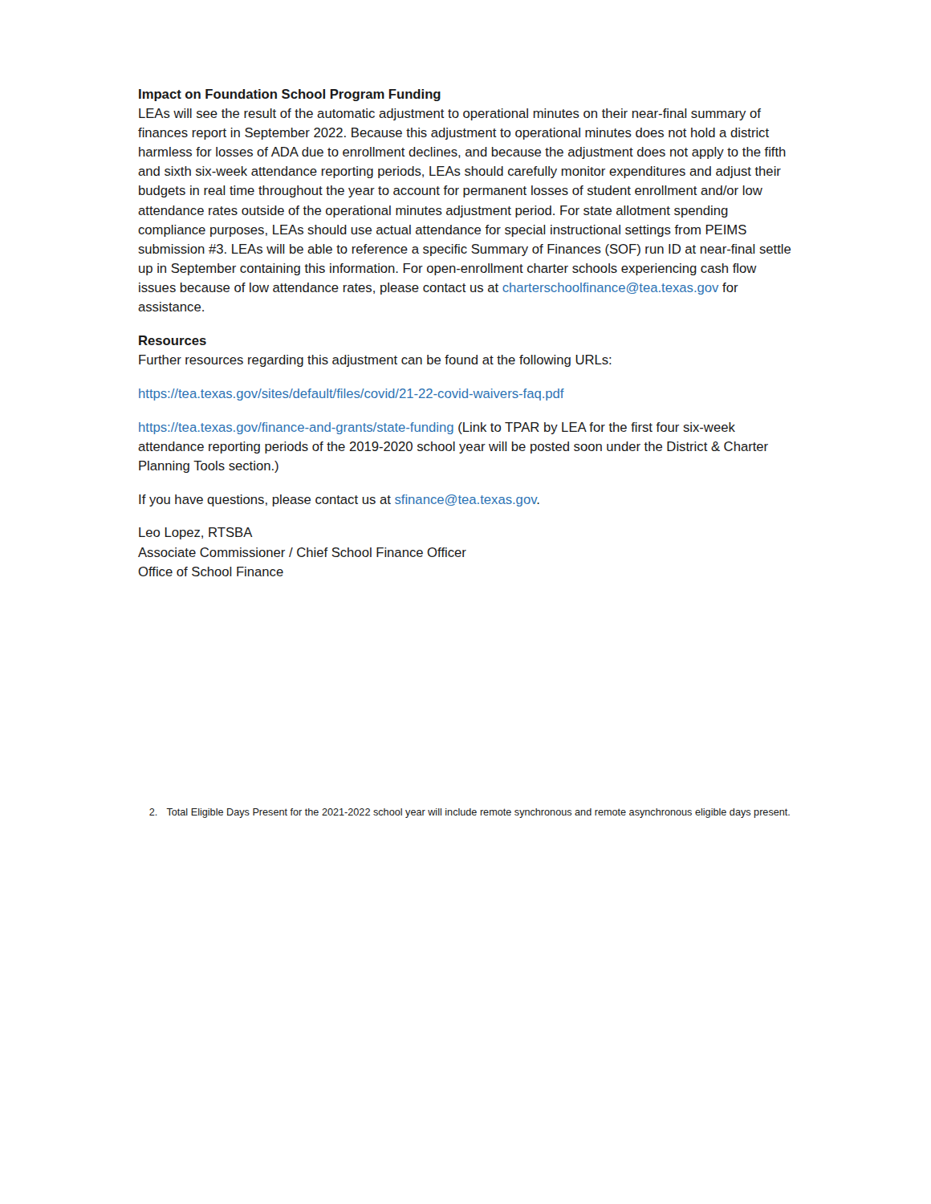Impact on Foundation School Program Funding
LEAs will see the result of the automatic adjustment to operational minutes on their near-final summary of finances report in September 2022. Because this adjustment to operational minutes does not hold a district harmless for losses of ADA due to enrollment declines, and because the adjustment does not apply to the fifth and sixth six-week attendance reporting periods, LEAs should carefully monitor expenditures and adjust their budgets in real time throughout the year to account for permanent losses of student enrollment and/or low attendance rates outside of the operational minutes adjustment period. For state allotment spending compliance purposes, LEAs should use actual attendance for special instructional settings from PEIMS submission #3. LEAs will be able to reference a specific Summary of Finances (SOF) run ID at near-final settle up in September containing this information. For open-enrollment charter schools experiencing cash flow issues because of low attendance rates, please contact us at charterschoolfinance@tea.texas.gov for assistance.
Resources
Further resources regarding this adjustment can be found at the following URLs:
https://tea.texas.gov/sites/default/files/covid/21-22-covid-waivers-faq.pdf
https://tea.texas.gov/finance-and-grants/state-funding (Link to TPAR by LEA for the first four six-week attendance reporting periods of the 2019-2020 school year will be posted soon under the District & Charter Planning Tools section.)
If you have questions, please contact us at sfinance@tea.texas.gov.
Leo Lopez, RTSBA Associate Commissioner / Chief School Finance Officer Office of School Finance
Total Eligible Days Present for the 2021-2022 school year will include remote synchronous and remote asynchronous eligible days present.